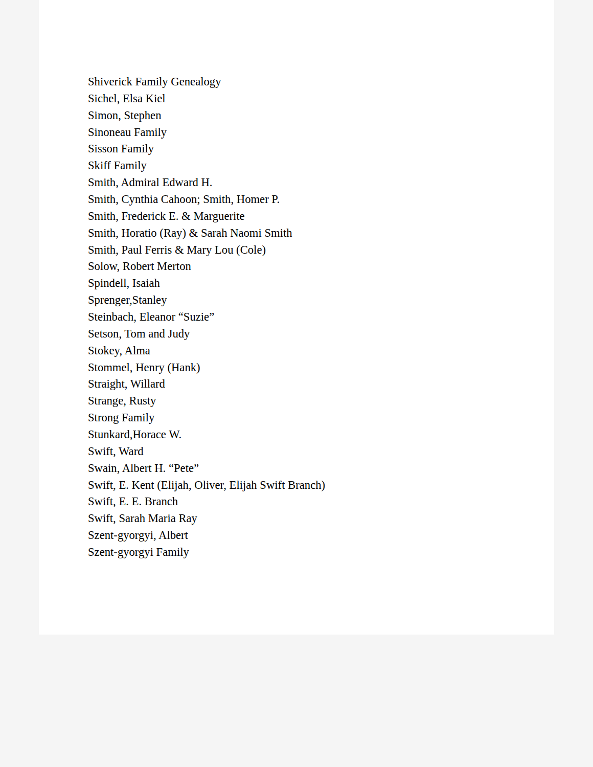Shiverick Family Genealogy
Sichel, Elsa Kiel
Simon, Stephen
Sinoneau Family
Sisson Family
Skiff Family
Smith, Admiral Edward H.
Smith, Cynthia Cahoon; Smith, Homer P.
Smith, Frederick E. & Marguerite
Smith, Horatio (Ray) & Sarah Naomi Smith
Smith, Paul Ferris & Mary Lou (Cole)
Solow, Robert Merton
Spindell, Isaiah
Sprenger,Stanley
Steinbach, Eleanor “Suzie”
Setson, Tom and Judy
Stokey, Alma
Stommel, Henry (Hank)
Straight, Willard
Strange, Rusty
Strong Family
Stunkard,Horace W.
Swift, Ward
Swain, Albert H. “Pete”
Swift, E. Kent (Elijah, Oliver, Elijah Swift Branch)
Swift, E. E. Branch
Swift, Sarah Maria Ray
Szent-gyorgyi, Albert
Szent-gyorgyi Family